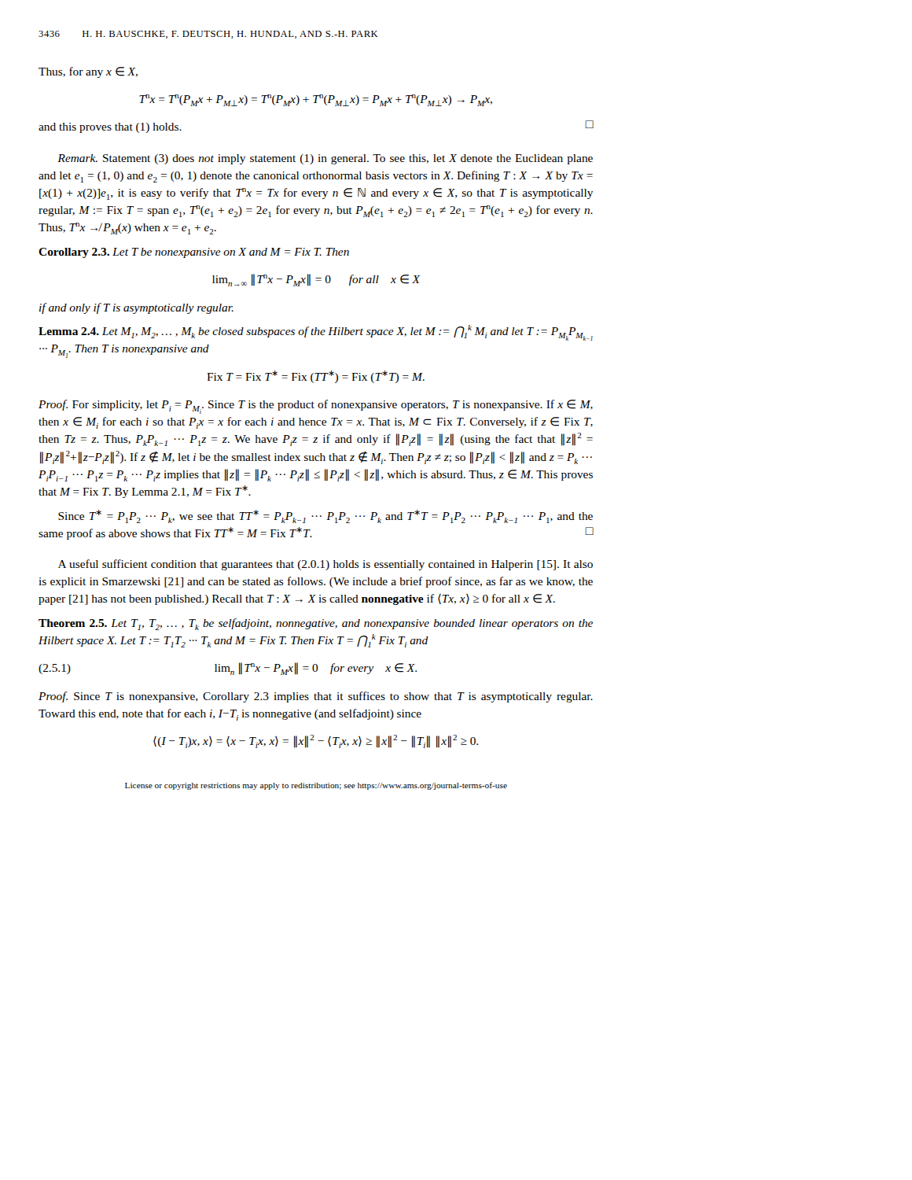3436 H. H. BAUSCHKE, F. DEUTSCH, H. HUNDAL, AND S.-H. PARK
Thus, for any x ∈ X,
Tnx = Tn(PMx + PM⊥x) = Tn(PMx) + Tn(PM⊥x) = PMx + Tn(PM⊥x) → PMx,
and this proves that (1) holds. □
Remark. Statement (3) does not imply statement (1) in general. To see this, let X denote the Euclidean plane and let e1 = (1, 0) and e2 = (0, 1) denote the canonical orthonormal basis vectors in X. Defining T : X → X by Tx = [x(1) + x(2)]e1, it is easy to verify that Tnx = Tx for every n ∈ ℕ and every x ∈ X, so that T is asymptotically regular, M := Fix T = span e1, Tn(e1 + e2) = 2e1 for every n, but PM(e1 + e2) = e1 ≠ 2e1 = Tn(e1 + e2) for every n. Thus, Tnx ↛ PM(x) when x = e1 + e2.
Corollary 2.3. Let T be nonexpansive on X and M = Fix T. Then
limn→∞ ∥Tnx − PMx∥ = 0 for all x ∈ X
if and only if T is asymptotically regular.
Lemma 2.4. Let M1, M2, … , Mk be closed subspaces of the Hilbert space X, let M := ⋂1k Mi and let T := PMkPMk−1 ··· PM1. Then T is nonexpansive and
Fix T = Fix T∗ = Fix (TT∗) = Fix (T∗T) = M.
Proof. For simplicity, let Pi = PMi. Since T is the product of nonexpansive operators, T is nonexpansive. If x ∈ M, then x ∈ Mi for each i so that Pix = x for each i and hence Tx = x. That is, M ⊂ Fix T. Conversely, if z ∈ Fix T, then Tz = z. Thus, PkPk−1 ··· P1z = z. We have Piz = z if and only if ∥Piz∥ = ∥z∥ (using the fact that ∥z∥2 = ∥Piz∥2+∥z−Piz∥2). If z ∉ M, let i be the smallest index such that z ∉ Mi. Then Piz ≠ z; so ∥Piz∥ < ∥z∥ and z = Pk ··· PiPi−1 ··· P1z = Pk ··· Piz implies that ∥z∥ = ∥Pk ··· Piz∥ ≤ ∥Piz∥ < ∥z∥, which is absurd. Thus, z ∈ M. This proves that M = Fix T. By Lemma 2.1, M = Fix T∗.
Since T∗ = P1P2 ··· Pk, we see that TT∗ = PkPk−1 ··· P1P2 ··· Pk and T∗T = P1P2 ··· PkPk−1 ··· P1, and the same proof as above shows that Fix TT∗ = M = Fix T∗T. □
A useful sufficient condition that guarantees that (2.0.1) holds is essentially contained in Halperin [15]. It also is explicit in Smarzewski [21] and can be stated as follows. (We include a brief proof since, as far as we know, the paper [21] has not been published.) Recall that T : X → X is called nonnegative if ⟨Tx, x⟩ ≥ 0 for all x ∈ X.
Theorem 2.5. Let T1, T2, … , Tk be selfadjoint, nonnegative, and nonexpansive bounded linear operators on the Hilbert space X. Let T := T1T2 ··· Tk and M = Fix T. Then Fix T = ⋂1k Fix Ti and
(2.5.1) limn ∥Tnx − PMx∥ = 0 for every x ∈ X.
Proof. Since T is nonexpansive, Corollary 2.3 implies that it suffices to show that T is asymptotically regular. Toward this end, note that for each i, I−Ti is nonnegative (and selfadjoint) since
⟨(I − Ti)x, x⟩ = ⟨x − Tix, x⟩ = ∥x∥2 − ⟨Tix, x⟩ ≥ ∥x∥2 − ∥Ti∥ ∥x∥2 ≥ 0.
License or copyright restrictions may apply to redistribution; see https://www.ams.org/journal-terms-of-use